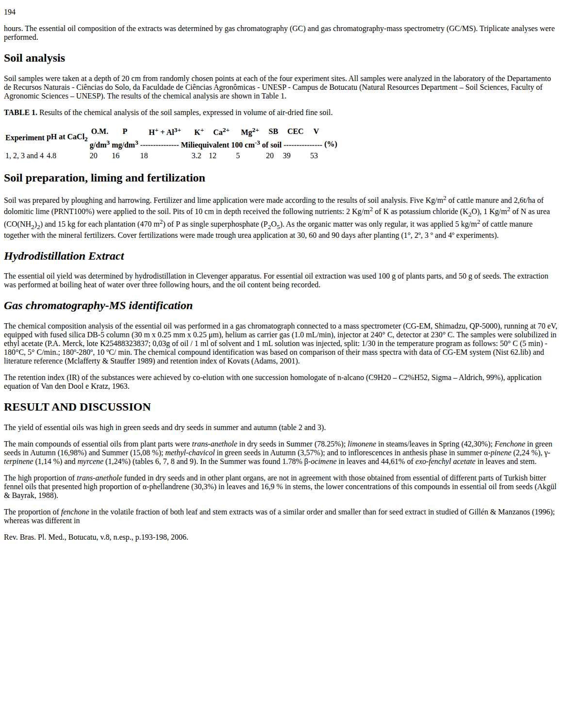194
hours. The essential oil composition of the extracts was determined by gas chromatography (GC) and gas chromatography-mass spectrometry (GC/MS). Triplicate analyses were performed.
Soil analysis
Soil samples were taken at a depth of 20 cm from randomly chosen points at each of the four experiment sites. All samples were analyzed in the laboratory of the Departamento de Recursos Naturais - Ciências do Solo, da Faculdade de Ciências Agronômicas - UNESP - Campus de Botucatu (Natural Resources Department – Soil Sciences, Faculty of Agronomic Sciences – UNESP). The results of the chemical analysis are shown in Table 1.
TABLE 1. Results of the chemical analysis of the soil samples, expressed in volume of air-dried fine soil.
| Experiment | pH at CaCl 2 | O.M. | P | H + + Al 3+ | K + | Ca 2+ | Mg 2+ | SB | CEC | V |
| --- | --- | --- | --- | --- | --- | --- | --- | --- | --- | --- |
| g/dm 3 | mg/dm 3 | --------------- Miliequivalent 100 cm -3 of soil --------------- | (%) |
| 1, 2, 3 and 4 | 4.8 | 20 | 16 | 18 | 3.2 | 12 | 5 | 20 | 39 | 53 |
Soil preparation, liming and fertilization
Soil was prepared by ploughing and harrowing. Fertilizer and lime application were made according to the results of soil analysis. Five Kg/m2 of cattle manure and 2,6t/ha of dolomitic lime (PRNT100%) were applied to the soil. Pits of 10 cm in depth received the following nutrients: 2 Kg/m2 of K as potassium chloride (K2O), 1 Kg/m2 of N as urea (CO(NH2)2) and 15 kg for each plantation (470 m2) of P as single superphosphate (P2O5). As the organic matter was only regular, it was applied 5 kg/m2 of cattle manure together with the mineral fertilizers. Cover fertilizations were made trough urea application at 30, 60 and 90 days after planting (1°, 2º, 3 º and 4º experiments).
Hydrodistillation Extract
The essential oil yield was determined by hydrodistillation in Clevenger apparatus. For essential oil extraction was used 100 g of plants parts, and 50 g of seeds. The extraction was performed at boiling heat of water over three following hours, and the oil content being recorded.
Gas chromatography-MS identification
The chemical composition analysis of the essential oil was performed in a gas chromatograph connected to a mass spectrometer (CG-EM, Shimadzu, QP-5000), running at 70 eV, equipped with fused silica DB-5 column (30 m x 0.25 mm x 0.25 μm), helium as carrier gas (1.0 mL/min), injector at 240° C, detector at 230° C. The samples were solubilized in ethyl acetate (P.A. Merck, lote K25488323837; 0,03g of oil / 1 ml of solvent and 1 mL solution was injected, split: 1/30 in the temperature program as follows: 50° C (5 min) - 180°C, 5° C/min.; 180º-280º, 10 ºC/ min. The chemical compound identification was based on comparison of their mass spectra with data of CG-EM system (Nist 62.lib) and literature reference (Mclafferty & Stauffer 1989) and retention index of Kovats (Adams, 2001).
The retention index (IR) of the substances were achieved by co-elution with one succession homologate of n-alcano (C9H20 – C2%H52, Sigma – Aldrich, 99%), application equation of Van den Dool e Kratz, 1963.
RESULT AND DISCUSSION
The yield of essential oils was high in green seeds and dry seeds in summer and autumn (table 2 and 3).
The main compounds of essential oils from plant parts were trans-anethole in dry seeds in Summer (78.25%); limonene in steams/leaves in Spring (42,30%); Fenchone in green seeds in Autumn (16,98%) and Summer (15,08 %); methyl-chavicol in green seeds in Autumn (3,57%); and to inflorescences in anthesis phase in summer α-pinene (2,24 %), γ-terpinene (1,14 %) and myrcene (1,24%) (tables 6, 7, 8 and 9). In the Summer was found 1.78% β-ocimene in leaves and 44,61% of exo-fenchyl acetate in leaves and stem.
The high proportion of trans-anethole funded in dry seeds and in other plant organs, are not in agreement with those obtained from essential of different parts of Turkish bitter fennel oils that presented high proportion of α-phellandrene (30,3%) in leaves and 16,9 % in stems, the lower concentrations of this compounds in essential oil from seeds (Akgül & Bayrak, 1988).
The proportion of fenchone in the volatile fraction of both leaf and stem extracts was of a similar order and smaller than for seed extract in studied of Gillén & Manzanos (1996); whereas was different in
Rev. Bras. Pl. Med., Botucatu, v.8, n.esp., p.193-198, 2006.